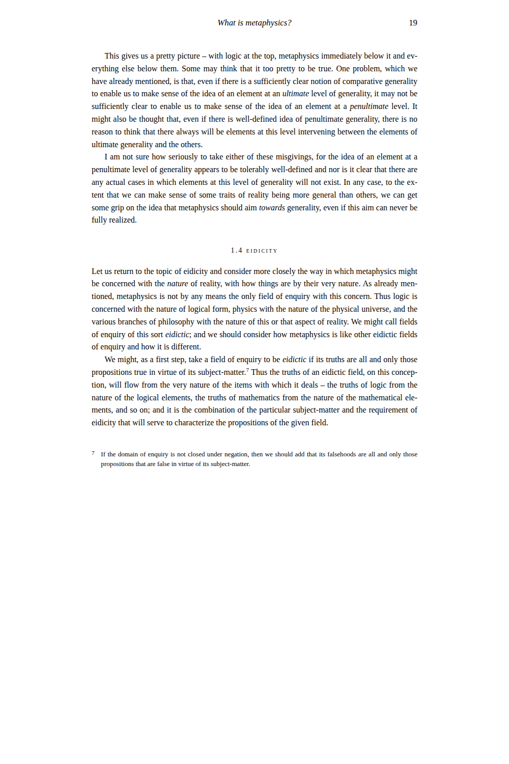What is metaphysics? 19
This gives us a pretty picture – with logic at the top, metaphysics immediately below it and everything else below them. Some may think that it too pretty to be true. One problem, which we have already mentioned, is that, even if there is a sufficiently clear notion of comparative generality to enable us to make sense of the idea of an element at an ultimate level of generality, it may not be sufficiently clear to enable us to make sense of the idea of an element at a penultimate level. It might also be thought that, even if there is well-defined idea of penultimate generality, there is no reason to think that there always will be elements at this level intervening between the elements of ultimate generality and the others.
I am not sure how seriously to take either of these misgivings, for the idea of an element at a penultimate level of generality appears to be tolerably well-defined and nor is it clear that there are any actual cases in which elements at this level of generality will not exist. In any case, to the extent that we can make sense of some traits of reality being more general than others, we can get some grip on the idea that metaphysics should aim towards generality, even if this aim can never be fully realized.
1.4 Eidicity
Let us return to the topic of eidicity and consider more closely the way in which metaphysics might be concerned with the nature of reality, with how things are by their very nature. As already mentioned, metaphysics is not by any means the only field of enquiry with this concern. Thus logic is concerned with the nature of logical form, physics with the nature of the physical universe, and the various branches of philosophy with the nature of this or that aspect of reality. We might call fields of enquiry of this sort eidictic; and we should consider how metaphysics is like other eidictic fields of enquiry and how it is different.
We might, as a first step, take a field of enquiry to be eidictic if its truths are all and only those propositions true in virtue of its subject-matter.7 Thus the truths of an eidictic field, on this conception, will flow from the very nature of the items with which it deals – the truths of logic from the nature of the logical elements, the truths of mathematics from the nature of the mathematical elements, and so on; and it is the combination of the particular subject-matter and the requirement of eidicity that will serve to characterize the propositions of the given field.
7 If the domain of enquiry is not closed under negation, then we should add that its falsehoods are all and only those propositions that are false in virtue of its subject-matter.